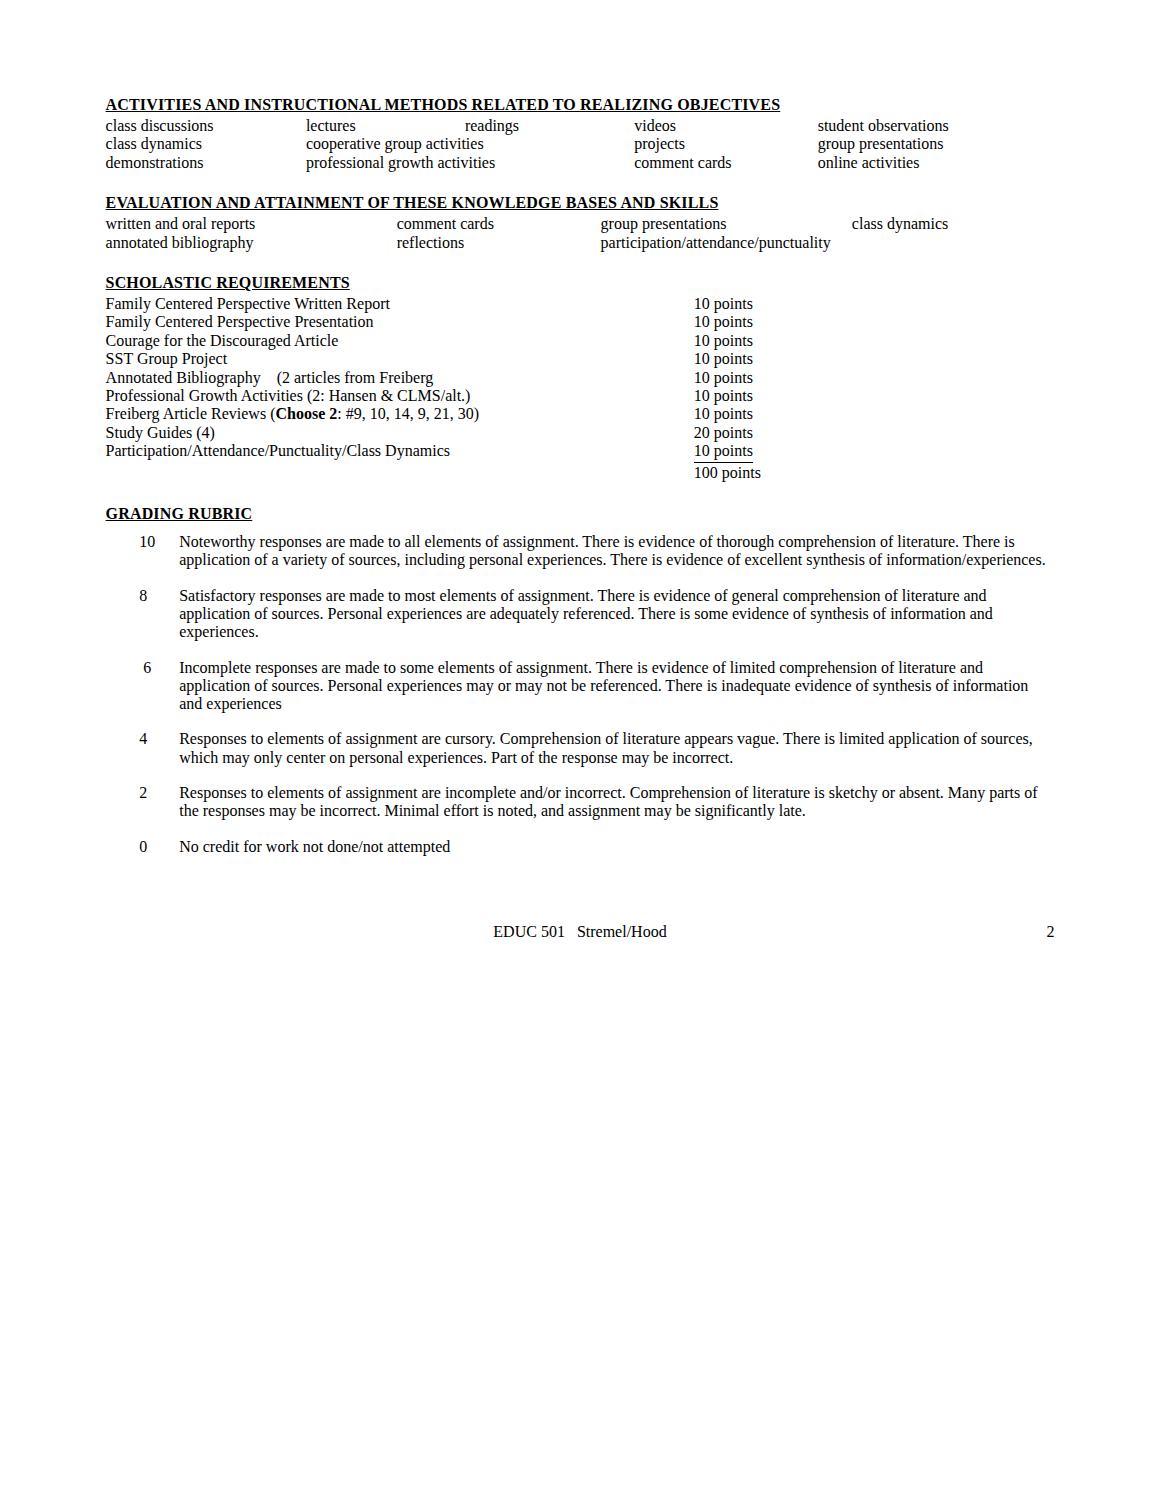ACTIVITIES AND INSTRUCTIONAL METHODS RELATED TO REALIZING OBJECTIVES
| class discussions | lectures | readings | videos | student observations |
| class dynamics | cooperative group activities | projects | group presentations |
| demonstrations | professional growth activities | comment cards | online activities |
EVALUATION AND ATTAINMENT OF THESE KNOWLEDGE BASES AND SKILLS
| written and oral reports | comment cards | group presentations | class dynamics |
| annotated bibliography | reflections | participation/attendance/punctuality |
SCHOLASTIC REQUIREMENTS
| Family Centered Perspective Written Report | 10 points |
| Family Centered Perspective Presentation | 10 points |
| Courage for the Discouraged Article | 10 points |
| SST Group Project | 10 points |
| Annotated Bibliography (2 articles from Freiberg | 10 points |
| Professional Growth Activities (2: Hansen & CLMS/alt.) | 10 points |
| Freiberg Article Reviews ( Choose 2 : #9, 10, 14, 9, 21, 30) | 10 points |
| Study Guides (4) | 20 points |
| Participation/Attendance/Punctuality/Class Dynamics | 10 points |
| | 100 points |
GRADING RUBRIC
10
Noteworthy responses are made to all elements of assignment. There is evidence of thorough comprehension of literature. There is application of a variety of sources, including personal experiences. There is evidence of excellent synthesis of information/experiences.
8
Satisfactory responses are made to most elements of assignment. There is evidence of general comprehension of literature and application of sources. Personal experiences are adequately referenced. There is some evidence of synthesis of information and experiences.
6
Incomplete responses are made to some elements of assignment. There is evidence of limited comprehension of literature and application of sources. Personal experiences may or may not be referenced. There is inadequate evidence of synthesis of information and experiences
4
Responses to elements of assignment are cursory. Comprehension of literature appears vague. There is limited application of sources, which may only center on personal experiences. Part of the response may be incorrect.
2
Responses to elements of assignment are incomplete and/or incorrect. Comprehension of literature is sketchy or absent. Many parts of the responses may be incorrect. Minimal effort is noted, and assignment may be significantly late.
0
No credit for work not done/not attempted
EDUC 501 Stremel/Hood
2